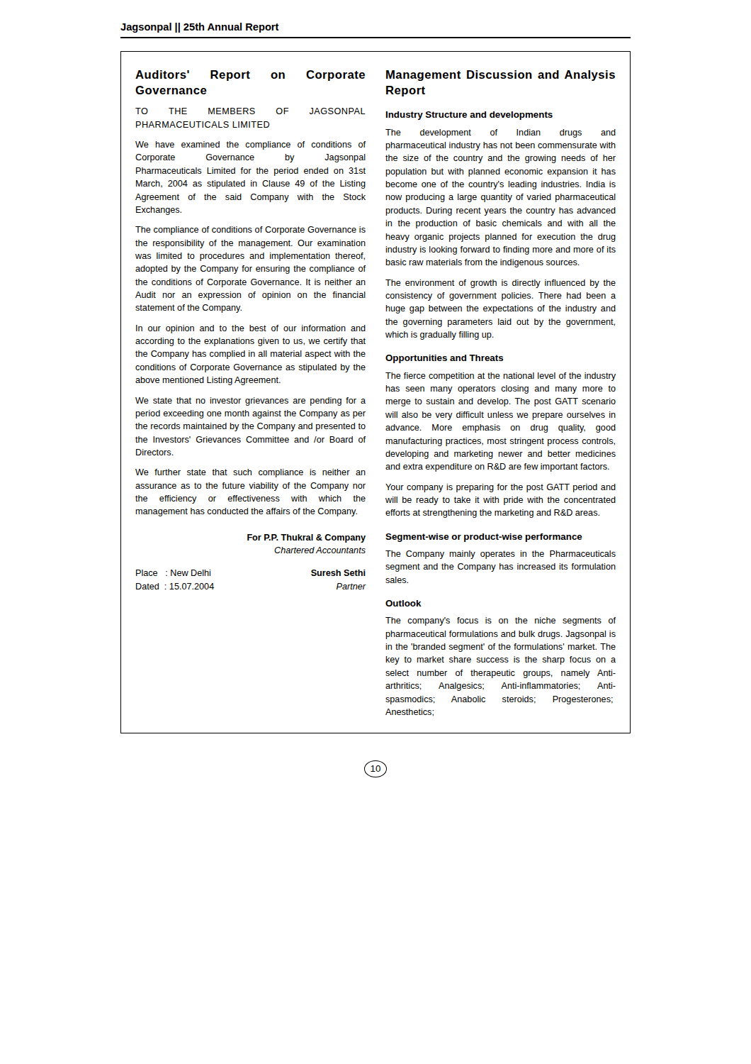Jagsonpal || 25th Annual Report
Auditors' Report on Corporate Governance
TO THE MEMBERS OF JAGSONPAL PHARMACEUTICALS LIMITED
We have examined the compliance of conditions of Corporate Governance by Jagsonpal Pharmaceuticals Limited for the period ended on 31st March, 2004 as stipulated in Clause 49 of the Listing Agreement of the said Company with the Stock Exchanges.
The compliance of conditions of Corporate Governance is the responsibility of the management. Our examination was limited to procedures and implementation thereof, adopted by the Company for ensuring the compliance of the conditions of Corporate Governance. It is neither an Audit nor an expression of opinion on the financial statement of the Company.
In our opinion and to the best of our information and according to the explanations given to us, we certify that the Company has complied in all material aspect with the conditions of Corporate Governance as stipulated by the above mentioned Listing Agreement.
We state that no investor grievances are pending for a period exceeding one month against the Company as per the records maintained by the Company and presented to the Investors' Grievances Committee and /or Board of Directors.
We further state that such compliance is neither an assurance as to the future viability of the Company nor the efficiency or effectiveness with which the management has conducted the affairs of the Company.
For P.P. Thukral & Company Chartered Accountants
| Place : New Delhi | Suresh Sethi |
| Dated : 15.07.2004 | Partner |
Management Discussion and Analysis Report
Industry Structure and developments
The development of Indian drugs and pharmaceutical industry has not been commensurate with the size of the country and the growing needs of her population but with planned economic expansion it has become one of the country's leading industries. India is now producing a large quantity of varied pharmaceutical products. During recent years the country has advanced in the production of basic chemicals and with all the heavy organic projects planned for execution the drug industry is looking forward to finding more and more of its basic raw materials from the indigenous sources.
The environment of growth is directly influenced by the consistency of government policies. There had been a huge gap between the expectations of the industry and the governing parameters laid out by the government, which is gradually filling up.
Opportunities and Threats
The fierce competition at the national level of the industry has seen many operators closing and many more to merge to sustain and develop. The post GATT scenario will also be very difficult unless we prepare ourselves in advance. More emphasis on drug quality, good manufacturing practices, most stringent process controls, developing and marketing newer and better medicines and extra expenditure on R&D are few important factors.
Your company is preparing for the post GATT period and will be ready to take it with pride with the concentrated efforts at strengthening the marketing and R&D areas.
Segment-wise or product-wise performance
The Company mainly operates in the Pharmaceuticals segment and the Company has increased its formulation sales.
Outlook
The company's focus is on the niche segments of pharmaceutical formulations and bulk drugs. Jagsonpal is in the 'branded segment' of the formulations' market. The key to market share success is the sharp focus on a select number of therapeutic groups, namely Anti-arthritics; Analgesics; Anti-inflammatories; Anti-spasmodics; Anabolic steroids; Progesterones; Anesthetics;
10